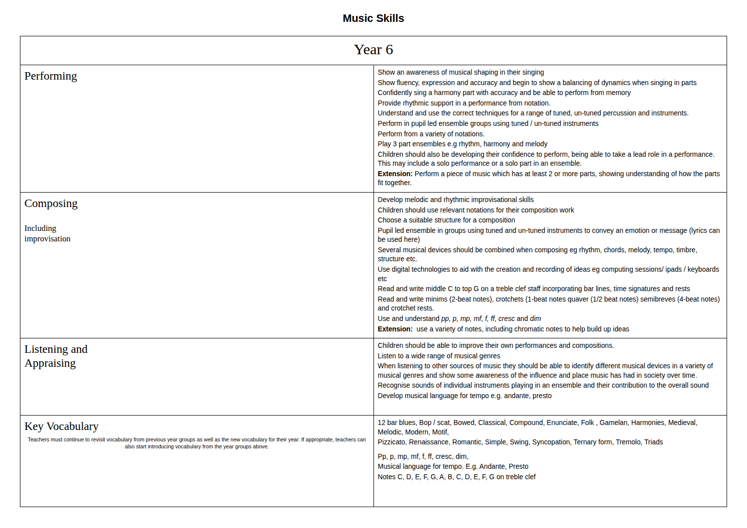Music Skills
| Year 6 |
| Performing | Show an awareness of musical shaping in their singing Show fluency, expression and accuracy and begin to show a balancing of dynamics when singing in parts Confidently sing a harmony part with accuracy and be able to perform from memory Provide rhythmic support in a performance from notation. Understand and use the correct techniques for a range of tuned, un-tuned percussion and instruments. Perform in pupil led ensemble groups using tuned / un-tuned instruments Perform from a variety of notations. Play 3 part ensembles e.g rhythm, harmony and melody Children should also be developing their confidence to perform, being able to take a lead role in a performance. This may include a solo performance or a solo part in an ensemble. Extension: Perform a piece of music which has at least 2 or more parts, showing understanding of how the parts fit together. |
| Composing Including improvisation | Develop melodic and rhythmic improvisational skills Children should use relevant notations for their composition work Choose a suitable structure for a composition Pupil led ensemble in groups using tuned and un-tuned instruments to convey an emotion or message (lyrics can be used here) Several musical devices should be combined when composing eg rhythm, chords, melody, tempo, timbre, structure etc. Use digital technologies to aid with the creation and recording of ideas eg computing sessions/ ipads / keyboards etc Read and write middle C to top G on a treble clef staff incorporating bar lines, time signatures and rests Read and write minims (2-beat notes), crotchets (1-beat notes quaver (1/2 beat notes) semibreves (4-beat notes) and crotchet rests. Use and understand pp, p, mp, mf, f, ff, cresc and dim Extension: use a variety of notes, including chromatic notes to help build up ideas |
| Listening and Appraising | Children should be able to improve their own performances and compositions. Listen to a wide range of musical genres When listening to other sources of music they should be able to identify different musical devices in a variety of musical genres and show some awareness of the influence and place music has had in society over time. Recognise sounds of individual instruments playing in an ensemble and their contribution to the overall sound Develop musical language for tempo e.g. andante, presto |
| Key Vocabulary Teachers must continue to revisit vocabulary from previous year groups as well as the new vocabulary for their year. If appropriate, teachers can also start introducing vocabulary from the year groups above. | 12 bar blues, Bop / scat, Bowed, Classical, Compound, Enunciate, Folk , Gamelan, Harmonies, Medieval, Melodic, Modern, Motif, Pizzicato, Renaissance, Romantic, Simple, Swing, Syncopation, Ternary form, Tremolo, Triads Pp, p, mp, mf, f, ff, cresc, dim, Musical language for tempo. E.g. Andante, Presto Notes C, D, E, F, G, A, B, C, D, E, F, G on treble clef |